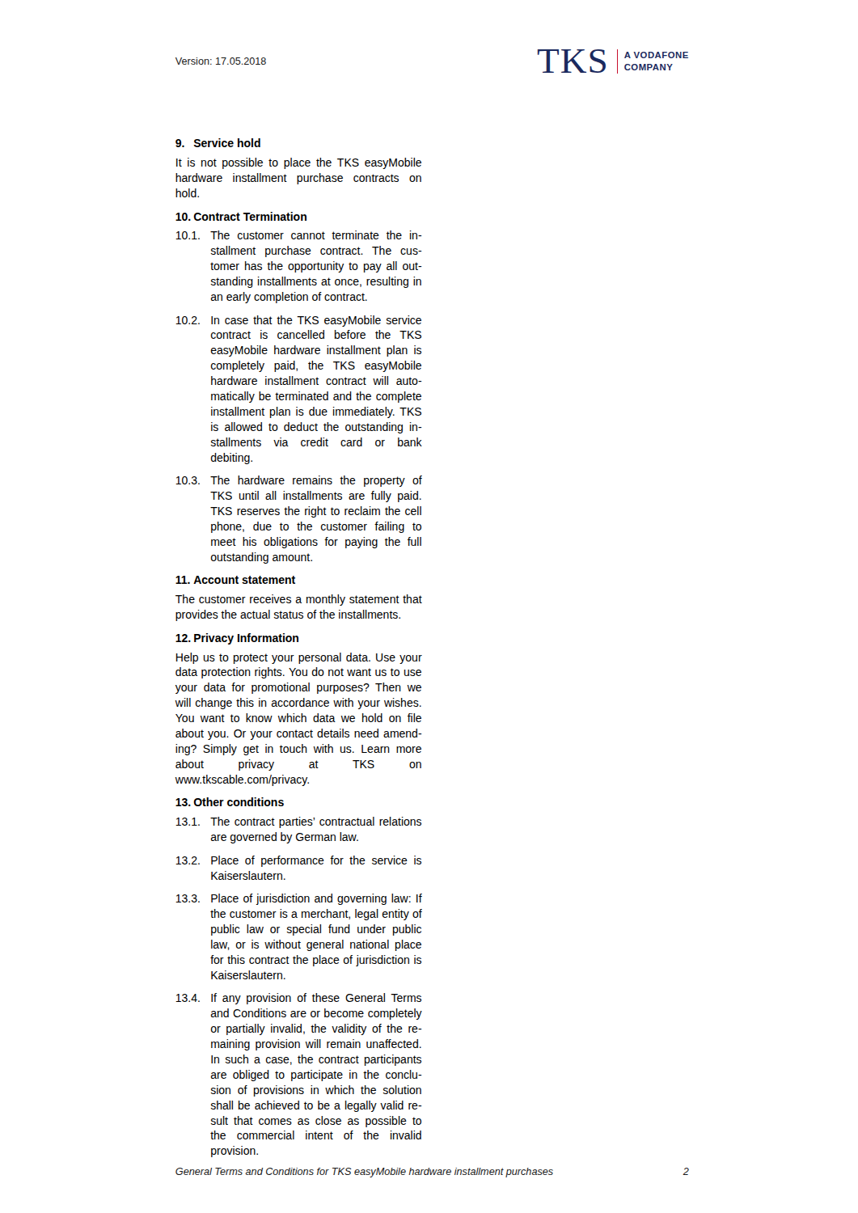Version: 17.05.2018
TKS A VODAFONE
COMPANY
9. Service hold
It is not possible to place the TKS easyMobile hardware installment purchase contracts on hold.
10. Contract Termination
10.1.
The customer cannot terminate the installment purchase contract. The customer has the opportunity to pay all outstanding installments at once, resulting in an early completion of contract.
10.2.
In case that the TKS easyMobile service contract is cancelled before the TKS easyMobile hardware installment plan is completely paid, the TKS easyMobile hardware installment contract will automatically be terminated and the complete installment plan is due immediately. TKS is allowed to deduct the outstanding installments via credit card or bank debiting.
10.3.
The hardware remains the property of TKS until all installments are fully paid. TKS reserves the right to reclaim the cell phone, due to the customer failing to meet his obligations for paying the full outstanding amount.
11. Account statement
The customer receives a monthly statement that provides the actual status of the installments.
12. Privacy Information
Help us to protect your personal data. Use your data protection rights. You do not want us to use your data for promotional purposes? Then we will change this in accordance with your wishes. You want to know which data we hold on file about you. Or your contact details need amending? Simply get in touch with us. Learn more about privacy at TKS on www.tkscable.com/privacy.
13. Other conditions
13.1.
The contract parties’ contractual relations are governed by German law.
13.2.
Place of performance for the service is Kaiserslautern.
13.3.
Place of jurisdiction and governing law: If the customer is a merchant, legal entity of public law or special fund under public law, or is without general national place for this contract the place of jurisdiction is Kaiserslautern.
13.4.
If any provision of these General Terms and Conditions are or become completely or partially invalid, the validity of the remaining provision will remain unaffected. In such a case, the contract participants are obliged to participate in the conclusion of provisions in which the solution shall be achieved to be a legally valid result that comes as close as possible to the commercial intent of the invalid provision.
General Terms and Conditions for TKS easyMobile hardware installment purchases 2